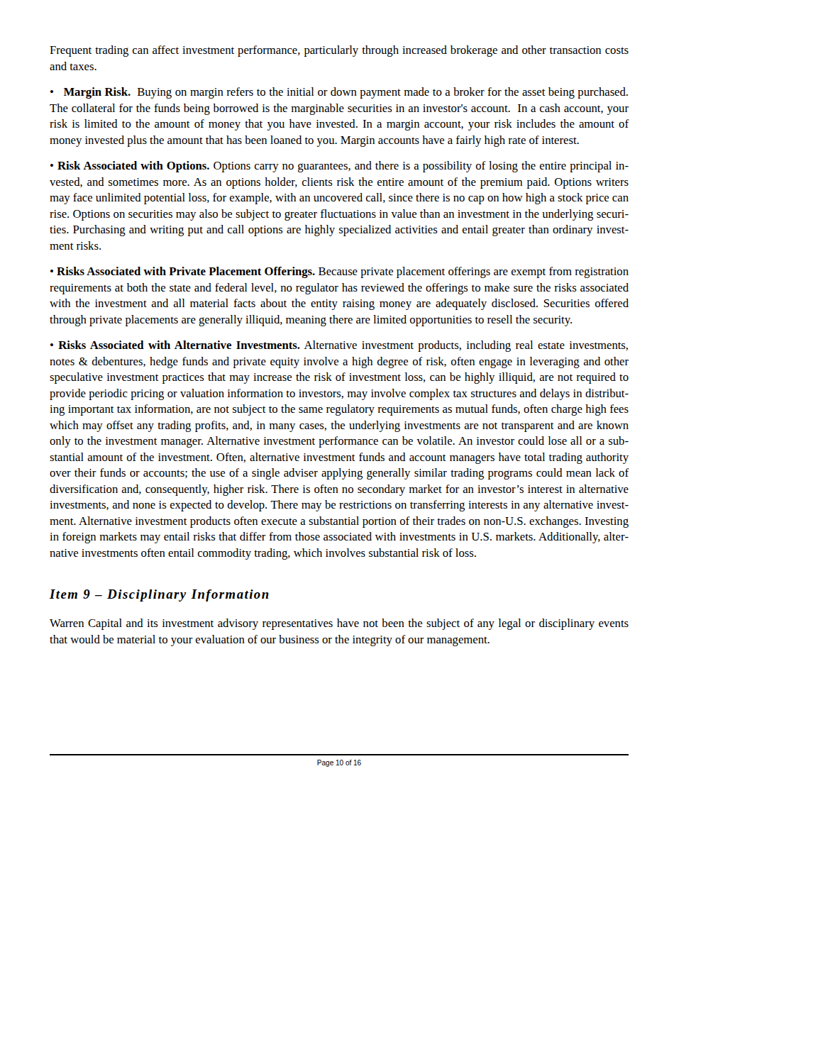Frequent trading can affect investment performance, particularly through increased brokerage and other transaction costs and taxes.
• Margin Risk. Buying on margin refers to the initial or down payment made to a broker for the asset being purchased. The collateral for the funds being borrowed is the marginable securities in an investor's account. In a cash account, your risk is limited to the amount of money that you have invested. In a margin account, your risk includes the amount of money invested plus the amount that has been loaned to you. Margin accounts have a fairly high rate of interest.
• Risk Associated with Options. Options carry no guarantees, and there is a possibility of losing the entire principal invested, and sometimes more. As an options holder, clients risk the entire amount of the premium paid. Options writers may face unlimited potential loss, for example, with an uncovered call, since there is no cap on how high a stock price can rise. Options on securities may also be subject to greater fluctuations in value than an investment in the underlying securities. Purchasing and writing put and call options are highly specialized activities and entail greater than ordinary investment risks.
• Risks Associated with Private Placement Offerings. Because private placement offerings are exempt from registration requirements at both the state and federal level, no regulator has reviewed the offerings to make sure the risks associated with the investment and all material facts about the entity raising money are adequately disclosed. Securities offered through private placements are generally illiquid, meaning there are limited opportunities to resell the security.
• Risks Associated with Alternative Investments. Alternative investment products, including real estate investments, notes & debentures, hedge funds and private equity involve a high degree of risk, often engage in leveraging and other speculative investment practices that may increase the risk of investment loss, can be highly illiquid, are not required to provide periodic pricing or valuation information to investors, may involve complex tax structures and delays in distributing important tax information, are not subject to the same regulatory requirements as mutual funds, often charge high fees which may offset any trading profits, and, in many cases, the underlying investments are not transparent and are known only to the investment manager. Alternative investment performance can be volatile. An investor could lose all or a substantial amount of the investment. Often, alternative investment funds and account managers have total trading authority over their funds or accounts; the use of a single adviser applying generally similar trading programs could mean lack of diversification and, consequently, higher risk. There is often no secondary market for an investor’s interest in alternative investments, and none is expected to develop. There may be restrictions on transferring interests in any alternative investment. Alternative investment products often execute a substantial portion of their trades on non-U.S. exchanges. Investing in foreign markets may entail risks that differ from those associated with investments in U.S. markets. Additionally, alternative investments often entail commodity trading, which involves substantial risk of loss.
Item 9 – Disciplinary Information
Warren Capital and its investment advisory representatives have not been the subject of any legal or disciplinary events that would be material to your evaluation of our business or the integrity of our management.
Page 10 of 16